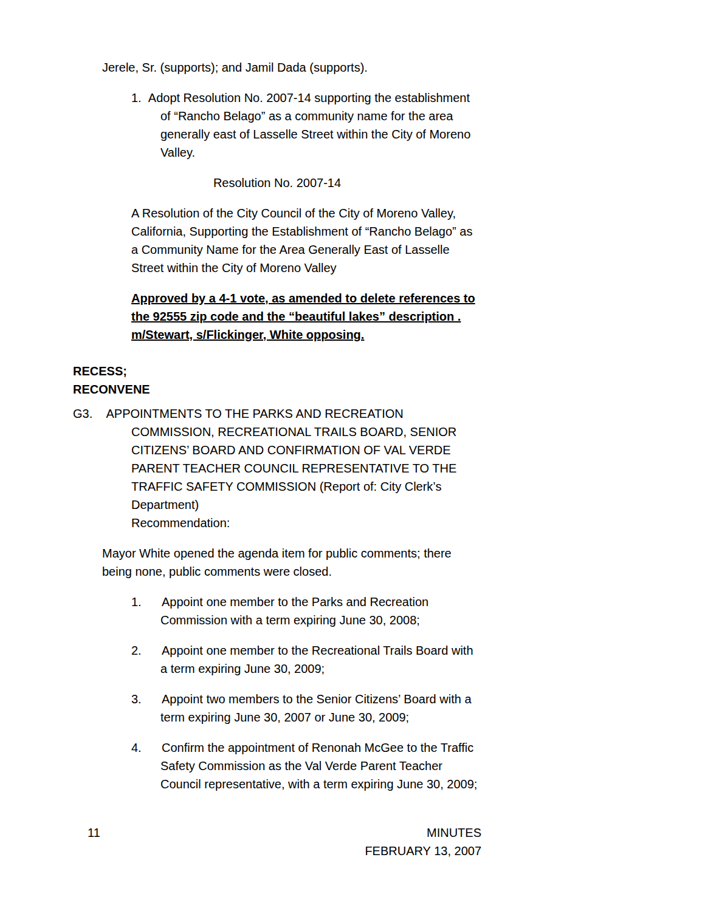Jerele, Sr. (supports); and Jamil Dada (supports).
1. Adopt Resolution No. 2007-14 supporting the establishment of “Rancho Belago” as a community name for the area generally east of Lasselle Street within the City of Moreno Valley.
Resolution No. 2007-14
A Resolution of the City Council of the City of Moreno Valley, California, Supporting the Establishment of “Rancho Belago” as a Community Name for the Area Generally East of Lasselle Street within the City of Moreno Valley
Approved by a 4-1 vote, as amended to delete references to the 92555 zip code and the “beautiful lakes” description . m/Stewart, s/Flickinger, White opposing.
RECESS;
RECONVENE
G3. APPOINTMENTS TO THE PARKS AND RECREATION COMMISSION, RECREATIONAL TRAILS BOARD, SENIOR CITIZENS’ BOARD AND CONFIRMATION OF VAL VERDE PARENT TEACHER COUNCIL REPRESENTATIVE TO THE TRAFFIC SAFETY COMMISSION (Report of: City Clerk’s Department)
Recommendation:
Mayor White opened the agenda item for public comments; there being none, public comments were closed.
1. Appoint one member to the Parks and Recreation Commission with a term expiring June 30, 2008;
2. Appoint one member to the Recreational Trails Board with a term expiring June 30, 2009;
3. Appoint two members to the Senior Citizens’ Board with a term expiring June 30, 2007 or June 30, 2009;
4. Confirm the appointment of Renonah McGee to the Traffic Safety Commission as the Val Verde Parent Teacher Council representative, with a term expiring June 30, 2009;
11 MINUTES
FEBRUARY 13, 2007